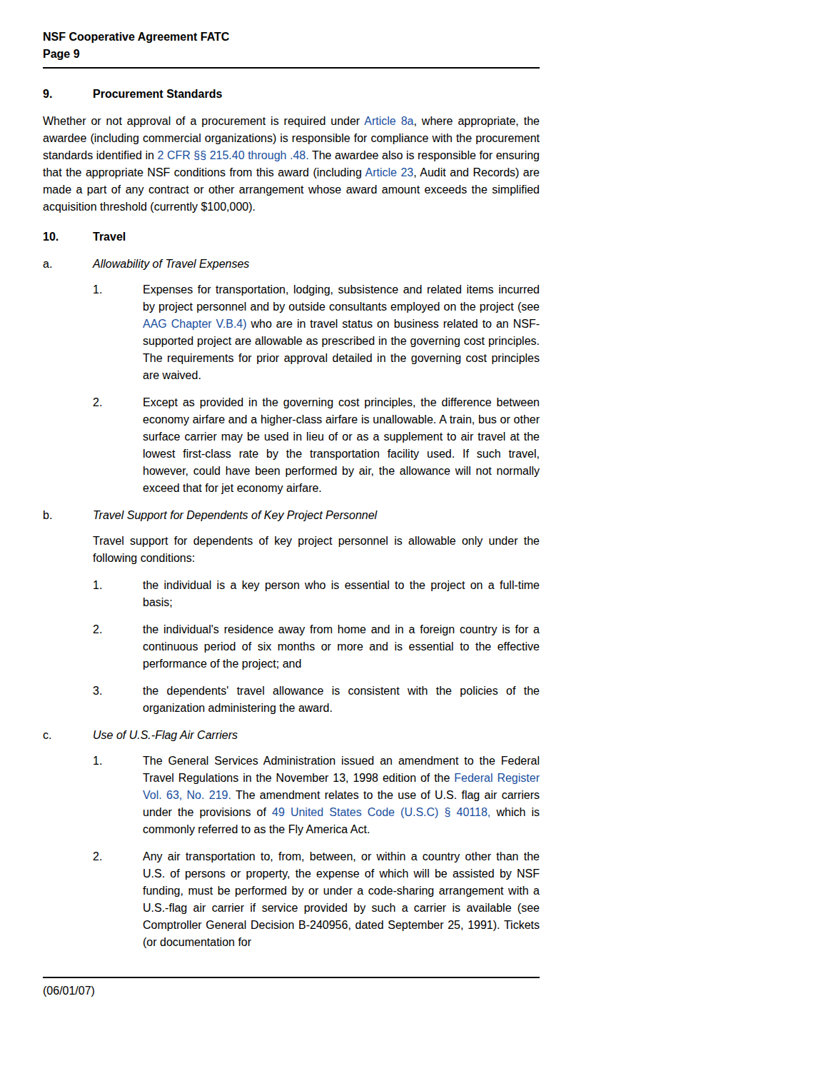NSF Cooperative Agreement FATC
Page 9
9. Procurement Standards
Whether or not approval of a procurement is required under Article 8a, where appropriate, the awardee (including commercial organizations) is responsible for compliance with the procurement standards identified in 2 CFR §§ 215.40 through .48. The awardee also is responsible for ensuring that the appropriate NSF conditions from this award (including Article 23, Audit and Records) are made a part of any contract or other arrangement whose award amount exceeds the simplified acquisition threshold (currently $100,000).
10. Travel
a. Allowability of Travel Expenses
1. Expenses for transportation, lodging, subsistence and related items incurred by project personnel and by outside consultants employed on the project (see AAG Chapter V.B.4) who are in travel status on business related to an NSF-supported project are allowable as prescribed in the governing cost principles. The requirements for prior approval detailed in the governing cost principles are waived.
2. Except as provided in the governing cost principles, the difference between economy airfare and a higher-class airfare is unallowable. A train, bus or other surface carrier may be used in lieu of or as a supplement to air travel at the lowest first-class rate by the transportation facility used. If such travel, however, could have been performed by air, the allowance will not normally exceed that for jet economy airfare.
b. Travel Support for Dependents of Key Project Personnel
Travel support for dependents of key project personnel is allowable only under the following conditions:
1. the individual is a key person who is essential to the project on a full-time basis;
2. the individual's residence away from home and in a foreign country is for a continuous period of six months or more and is essential to the effective performance of the project; and
3. the dependents' travel allowance is consistent with the policies of the organization administering the award.
c. Use of U.S.-Flag Air Carriers
1. The General Services Administration issued an amendment to the Federal Travel Regulations in the November 13, 1998 edition of the Federal Register Vol. 63, No. 219. The amendment relates to the use of U.S. flag air carriers under the provisions of 49 United States Code (U.S.C) § 40118, which is commonly referred to as the Fly America Act.
2. Any air transportation to, from, between, or within a country other than the U.S. of persons or property, the expense of which will be assisted by NSF funding, must be performed by or under a code-sharing arrangement with a U.S.-flag air carrier if service provided by such a carrier is available (see Comptroller General Decision B-240956, dated September 25, 1991). Tickets (or documentation for
(06/01/07)